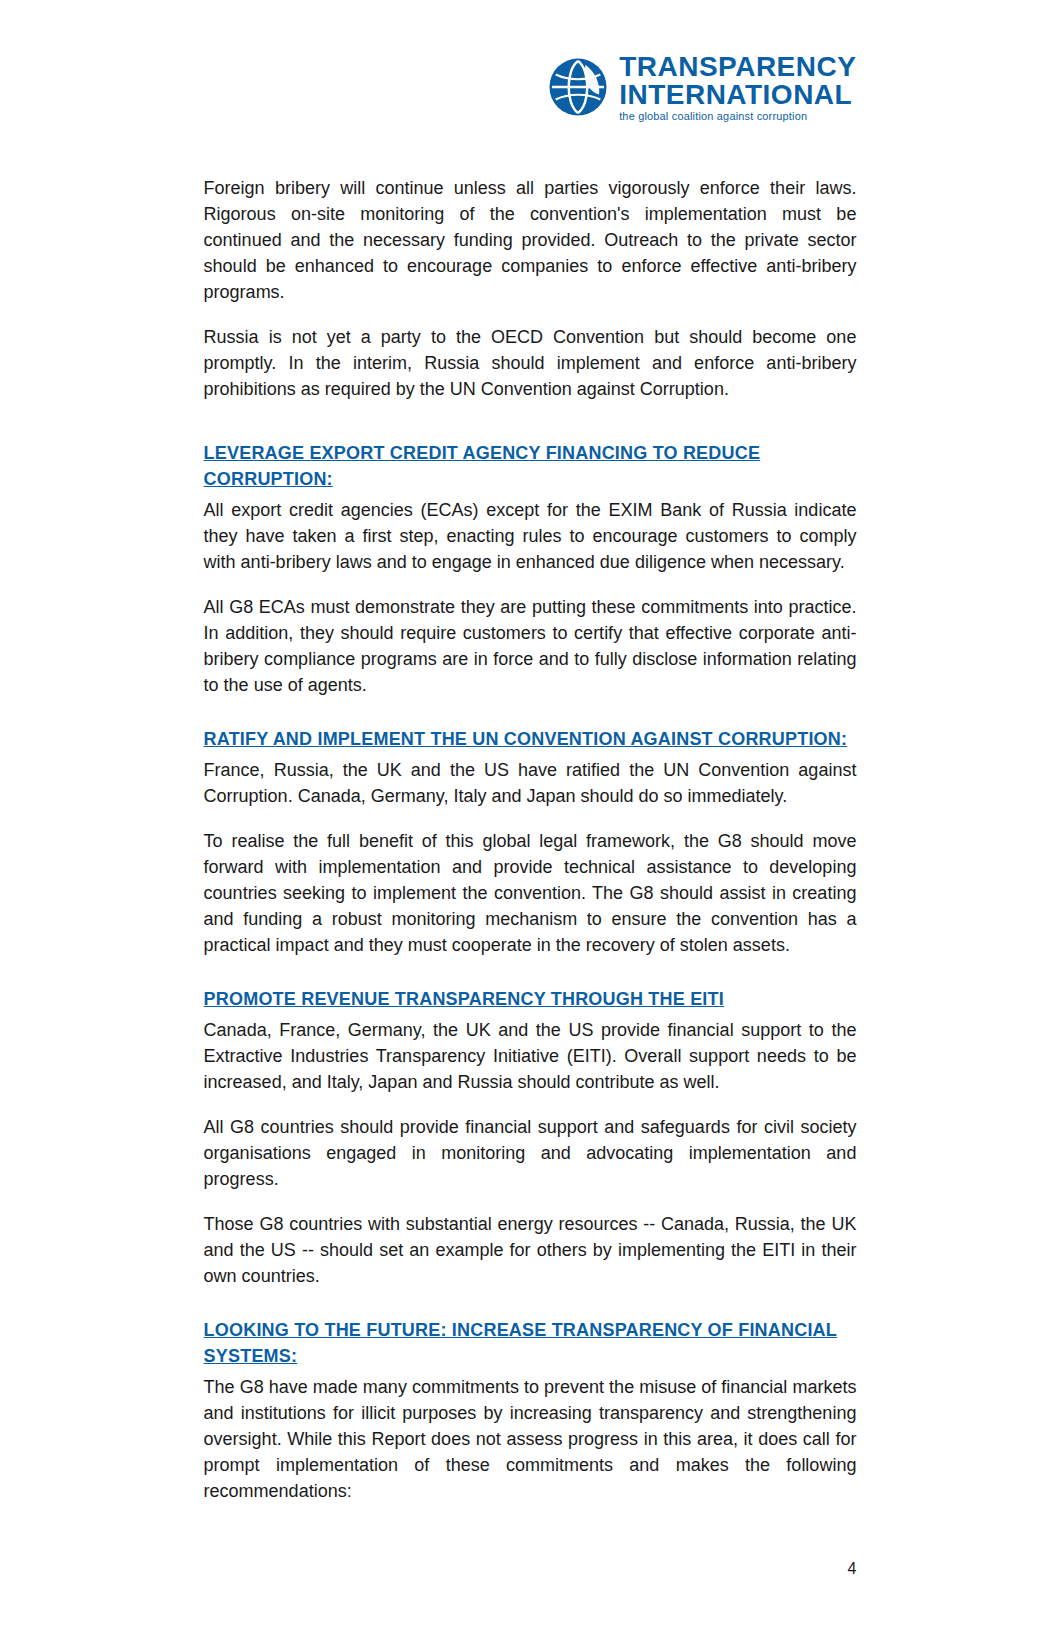TRANSPARENCY INTERNATIONAL the global coalition against corruption
Foreign bribery will continue unless all parties vigorously enforce their laws. Rigorous on-site monitoring of the convention's implementation must be continued and the necessary funding provided. Outreach to the private sector should be enhanced to encourage companies to enforce effective anti-bribery programs.
Russia is not yet a party to the OECD Convention but should become one promptly. In the interim, Russia should implement and enforce anti-bribery prohibitions as required by the UN Convention against Corruption.
Leverage export credit agency financing to reduce corruption:
All export credit agencies (ECAs) except for the EXIM Bank of Russia indicate they have taken a first step, enacting rules to encourage customers to comply with anti-bribery laws and to engage in enhanced due diligence when necessary.
All G8 ECAs must demonstrate they are putting these commitments into practice. In addition, they should require customers to certify that effective corporate anti-bribery compliance programs are in force and to fully disclose information relating to the use of agents.
Ratify and implement the UN Convention against Corruption:
France, Russia, the UK and the US have ratified the UN Convention against Corruption. Canada, Germany, Italy and Japan should do so immediately.
To realise the full benefit of this global legal framework, the G8 should move forward with implementation and provide technical assistance to developing countries seeking to implement the convention. The G8 should assist in creating and funding a robust monitoring mechanism to ensure the convention has a practical impact and they must cooperate in the recovery of stolen assets.
Promote revenue transparency through the EITI
Canada, France, Germany, the UK and the US provide financial support to the Extractive Industries Transparency Initiative (EITI). Overall support needs to be increased, and Italy, Japan and Russia should contribute as well.
All G8 countries should provide financial support and safeguards for civil society organisations engaged in monitoring and advocating implementation and progress.
Those G8 countries with substantial energy resources -- Canada, Russia, the UK and the US -- should set an example for others by implementing the EITI in their own countries.
Looking to the future: Increase transparency of financial systems:
The G8 have made many commitments to prevent the misuse of financial markets and institutions for illicit purposes by increasing transparency and strengthening oversight. While this Report does not assess progress in this area, it does call for prompt implementation of these commitments and makes the following recommendations:
4